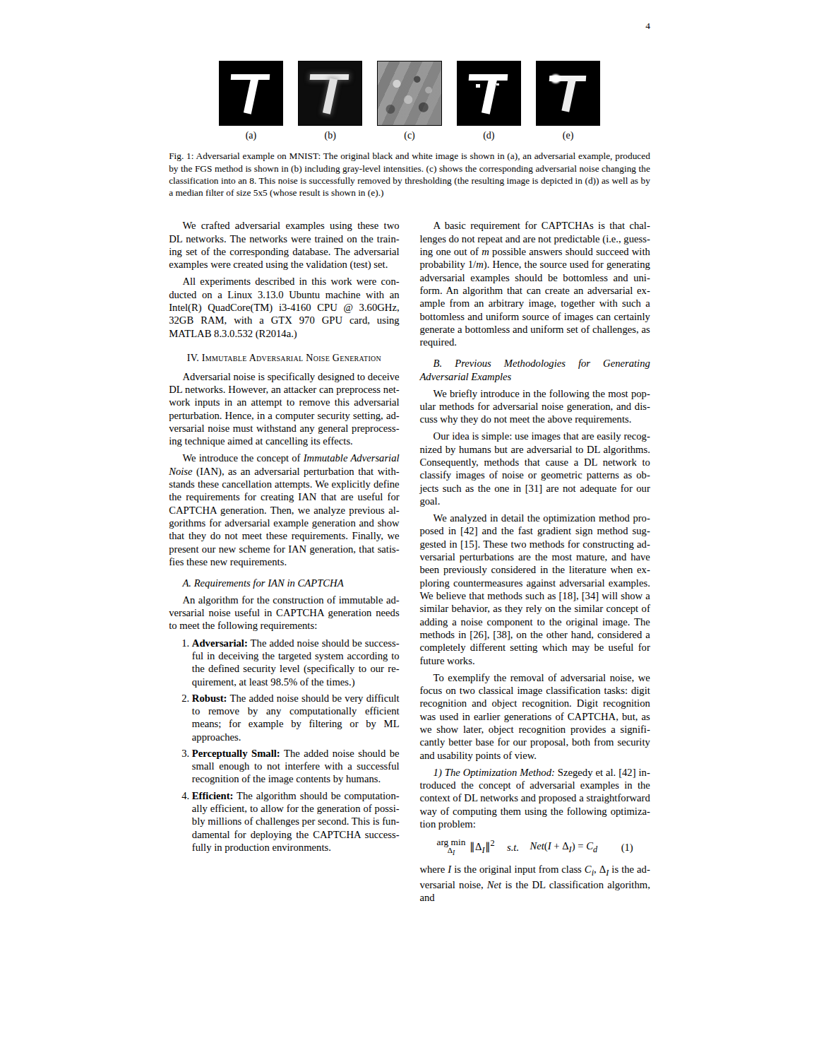4
(a) (b) (c) (d) (e)
Fig. 1: Adversarial example on MNIST: The original black and white image is shown in (a), an adversarial example, produced by the FGS method is shown in (b) including gray-level intensities. (c) shows the corresponding adversarial noise changing the classification into an 8. This noise is successfully removed by thresholding (the resulting image is depicted in (d)) as well as by a median filter of size 5x5 (whose result is shown in (e).)
We crafted adversarial examples using these two DL networks. The networks were trained on the training set of the corresponding database. The adversarial examples were created using the validation (test) set.
All experiments described in this work were conducted on a Linux 3.13.0 Ubuntu machine with an Intel(R) QuadCore(TM) i3-4160 CPU @ 3.60GHz, 32GB RAM, with a GTX 970 GPU card, using MATLAB 8.3.0.532 (R2014a.)
IV. Immutable Adversarial Noise Generation
Adversarial noise is specifically designed to deceive DL networks. However, an attacker can preprocess network inputs in an attempt to remove this adversarial perturbation. Hence, in a computer security setting, adversarial noise must withstand any general preprocessing technique aimed at cancelling its effects.
We introduce the concept of Immutable Adversarial Noise (IAN), as an adversarial perturbation that withstands these cancellation attempts. We explicitly define the requirements for creating IAN that are useful for CAPTCHA generation. Then, we analyze previous algorithms for adversarial example generation and show that they do not meet these requirements. Finally, we present our new scheme for IAN generation, that satisfies these new requirements.
A. Requirements for IAN in CAPTCHA
An algorithm for the construction of immutable adversarial noise useful in CAPTCHA generation needs to meet the following requirements:
Adversarial: The added noise should be successful in deceiving the targeted system according to the defined security level (specifically to our requirement, at least 98.5% of the times.)
Robust: The added noise should be very difficult to remove by any computationally efficient means; for example by filtering or by ML approaches.
Perceptually Small: The added noise should be small enough to not interfere with a successful recognition of the image contents by humans.
Efficient: The algorithm should be computationally efficient, to allow for the generation of possibly millions of challenges per second. This is fundamental for deploying the CAPTCHA successfully in production environments.
A basic requirement for CAPTCHAs is that challenges do not repeat and are not predictable (i.e., guessing one out of m possible answers should succeed with probability 1/m). Hence, the source used for generating adversarial examples should be bottomless and uniform. An algorithm that can create an adversarial example from an arbitrary image, together with such a bottomless and uniform source of images can certainly generate a bottomless and uniform set of challenges, as required.
B. Previous Methodologies for Generating Adversarial Examples
We briefly introduce in the following the most popular methods for adversarial noise generation, and discuss why they do not meet the above requirements.
Our idea is simple: use images that are easily recognized by humans but are adversarial to DL algorithms. Consequently, methods that cause a DL network to classify images of noise or geometric patterns as objects such as the one in [31] are not adequate for our goal.
We analyzed in detail the optimization method proposed in [42] and the fast gradient sign method suggested in [15]. These two methods for constructing adversarial perturbations are the most mature, and have been previously considered in the literature when exploring countermeasures against adversarial examples. We believe that methods such as [18], [34] will show a similar behavior, as they rely on the similar concept of adding a noise component to the original image. The methods in [26], [38], on the other hand, considered a completely different setting which may be useful for future works.
To exemplify the removal of adversarial noise, we focus on two classical image classification tasks: digit recognition and object recognition. Digit recognition was used in earlier generations of CAPTCHA, but, as we show later, object recognition provides a significantly better base for our proposal, both from security and usability points of view.
1) The Optimization Method: Szegedy et al. [42] introduced the concept of adversarial examples in the context of DL networks and proposed a straightforward way of computing them using the following optimization problem:
arg min ΔI ∥ΔI∥2 s.t. Net(I + ΔI) = Cd
(1)
where I is the original input from class Ci, ΔI is the adversarial noise, Net is the DL classification algorithm, and